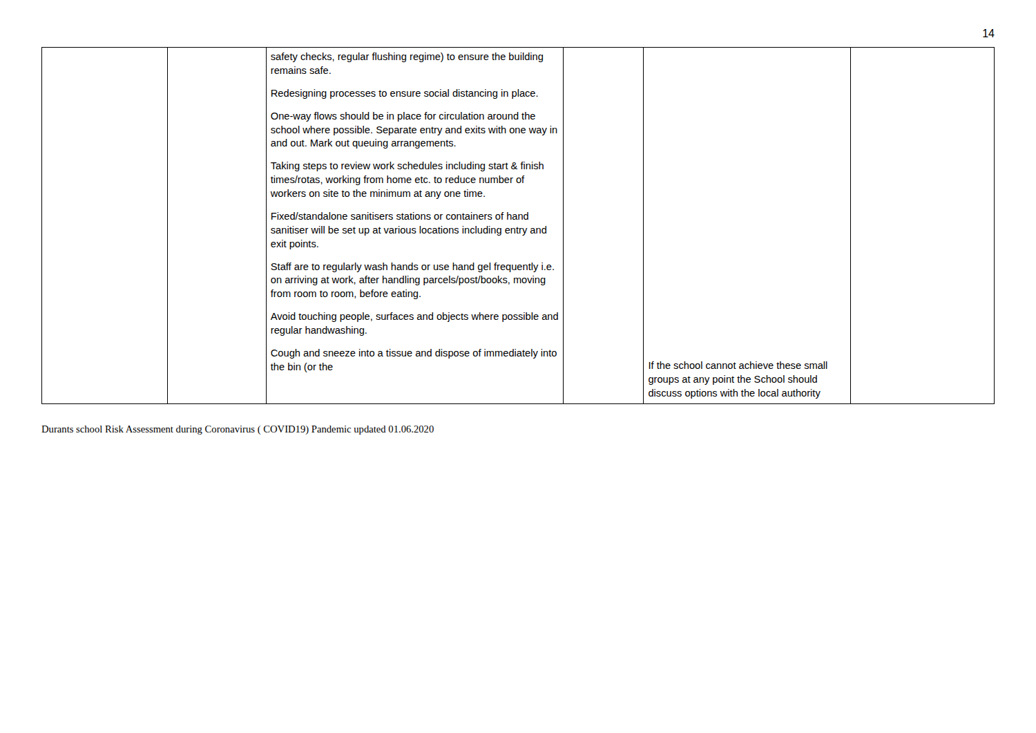14
| | | safety checks, regular flushing regime) to ensure the building remains safe. Redesigning processes to ensure social distancing in place. One-way flows should be in place for circulation around the school where possible. Separate entry and exits with one way in and out. Mark out queuing arrangements. Taking steps to review work schedules including start & finish times/rotas, working from home etc. to reduce number of workers on site to the minimum at any one time. Fixed/standalone sanitisers stations or containers of hand sanitiser will be set up at various locations including entry and exit points. Staff are to regularly wash hands or use hand gel frequently i.e. on arriving at work, after handling parcels/post/books, moving from room to room, before eating. Avoid touching people, surfaces and objects where possible and regular handwashing. Cough and sneeze into a tissue and dispose of immediately into the bin (or the | | If the school cannot achieve these small groups at any point the School should discuss options with the local authority | |
Durants school Risk Assessment during Coronavirus ( COVID19) Pandemic updated 01.06.2020